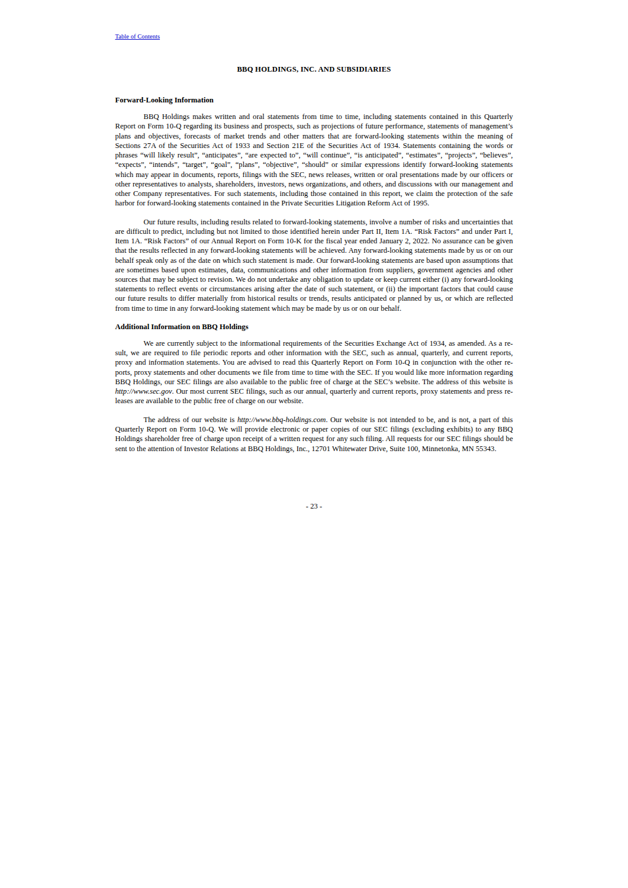Table of Contents
BBQ HOLDINGS, INC. AND SUBSIDIARIES
Forward-Looking Information
BBQ Holdings makes written and oral statements from time to time, including statements contained in this Quarterly Report on Form 10-Q regarding its business and prospects, such as projections of future performance, statements of management’s plans and objectives, forecasts of market trends and other matters that are forward-looking statements within the meaning of Sections 27A of the Securities Act of 1933 and Section 21E of the Securities Act of 1934. Statements containing the words or phrases “will likely result”, “anticipates”, “are expected to”, “will continue”, “is anticipated”, “estimates”, “projects”, “believes”, “expects”, “intends”, “target”, “goal”, “plans”, “objective”, “should” or similar expressions identify forward-looking statements which may appear in documents, reports, filings with the SEC, news releases, written or oral presentations made by our officers or other representatives to analysts, shareholders, investors, news organizations, and others, and discussions with our management and other Company representatives. For such statements, including those contained in this report, we claim the protection of the safe harbor for forward-looking statements contained in the Private Securities Litigation Reform Act of 1995.
Our future results, including results related to forward-looking statements, involve a number of risks and uncertainties that are difficult to predict, including but not limited to those identified herein under Part II, Item 1A. “Risk Factors” and under Part I, Item 1A. “Risk Factors” of our Annual Report on Form 10-K for the fiscal year ended January 2, 2022. No assurance can be given that the results reflected in any forward-looking statements will be achieved. Any forward-looking statements made by us or on our behalf speak only as of the date on which such statement is made. Our forward-looking statements are based upon assumptions that are sometimes based upon estimates, data, communications and other information from suppliers, government agencies and other sources that may be subject to revision. We do not undertake any obligation to update or keep current either (i) any forward-looking statements to reflect events or circumstances arising after the date of such statement, or (ii) the important factors that could cause our future results to differ materially from historical results or trends, results anticipated or planned by us, or which are reflected from time to time in any forward-looking statement which may be made by us or on our behalf.
Additional Information on BBQ Holdings
We are currently subject to the informational requirements of the Securities Exchange Act of 1934, as amended. As a result, we are required to file periodic reports and other information with the SEC, such as annual, quarterly, and current reports, proxy and information statements. You are advised to read this Quarterly Report on Form 10-Q in conjunction with the other reports, proxy statements and other documents we file from time to time with the SEC. If you would like more information regarding BBQ Holdings, our SEC filings are also available to the public free of charge at the SEC’s website. The address of this website is http://www.sec.gov. Our most current SEC filings, such as our annual, quarterly and current reports, proxy statements and press releases are available to the public free of charge on our website.
The address of our website is http://www.bbq-holdings.com. Our website is not intended to be, and is not, a part of this Quarterly Report on Form 10-Q. We will provide electronic or paper copies of our SEC filings (excluding exhibits) to any BBQ Holdings shareholder free of charge upon receipt of a written request for any such filing. All requests for our SEC filings should be sent to the attention of Investor Relations at BBQ Holdings, Inc., 12701 Whitewater Drive, Suite 100, Minnetonka, MN 55343.
- 23 -